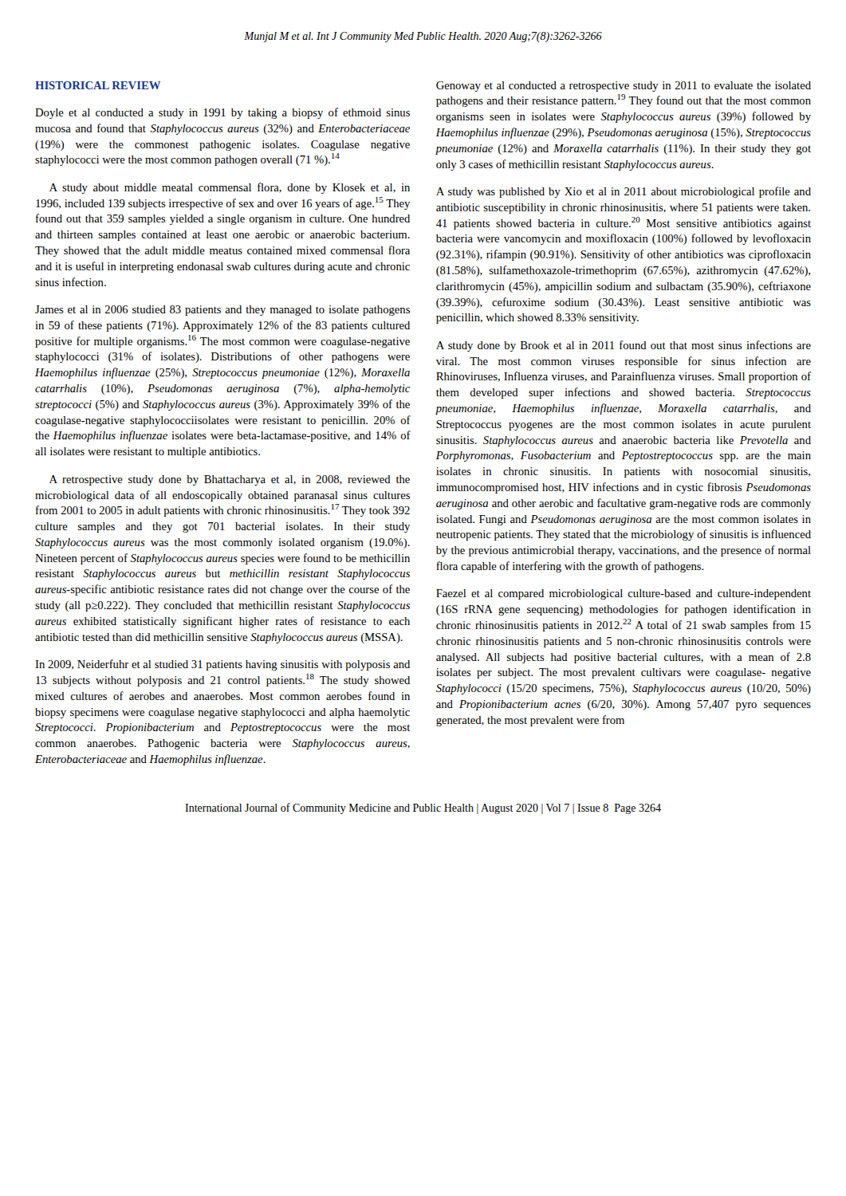Munjal M et al. Int J Community Med Public Health. 2020 Aug;7(8):3262-3266
HISTORICAL REVIEW
Doyle et al conducted a study in 1991 by taking a biopsy of ethmoid sinus mucosa and found that Staphylococcus aureus (32%) and Enterobacteriaceae (19%) were the commonest pathogenic isolates. Coagulase negative staphylococci were the most common pathogen overall (71 %).14
A study about middle meatal commensal flora, done by Klosek et al, in 1996, included 139 subjects irrespective of sex and over 16 years of age.15 They found out that 359 samples yielded a single organism in culture. One hundred and thirteen samples contained at least one aerobic or anaerobic bacterium. They showed that the adult middle meatus contained mixed commensal flora and it is useful in interpreting endonasal swab cultures during acute and chronic sinus infection.
James et al in 2006 studied 83 patients and they managed to isolate pathogens in 59 of these patients (71%). Approximately 12% of the 83 patients cultured positive for multiple organisms.16 The most common were coagulase-negative staphylococci (31% of isolates). Distributions of other pathogens were Haemophilus influenzae (25%), Streptococcus pneumoniae (12%), Moraxella catarrhalis (10%), Pseudomonas aeruginosa (7%), alpha-hemolytic streptococci (5%) and Staphylococcus aureus (3%). Approximately 39% of the coagulase-negative staphylococciisolates were resistant to penicillin. 20% of the Haemophilus influenzae isolates were beta-lactamase-positive, and 14% of all isolates were resistant to multiple antibiotics.
A retrospective study done by Bhattacharya et al, in 2008, reviewed the microbiological data of all endoscopically obtained paranasal sinus cultures from 2001 to 2005 in adult patients with chronic rhinosinusitis.17 They took 392 culture samples and they got 701 bacterial isolates. In their study Staphylococcus aureus was the most commonly isolated organism (19.0%). Nineteen percent of Staphylococcus aureus species were found to be methicillin resistant Staphylococcus aureus but methicillin resistant Staphylococcus aureus-specific antibiotic resistance rates did not change over the course of the study (all p≥0.222). They concluded that methicillin resistant Staphylococcus aureus exhibited statistically significant higher rates of resistance to each antibiotic tested than did methicillin sensitive Staphylococcus aureus (MSSA).
In 2009, Neiderfuhr et al studied 31 patients having sinusitis with polyposis and 13 subjects without polyposis and 21 control patients.18 The study showed mixed cultures of aerobes and anaerobes. Most common aerobes found in biopsy specimens were coagulase negative staphylococci and alpha haemolytic Streptococci. Propionibacterium and Peptostreptococcus were the most common anaerobes. Pathogenic bacteria were Staphylococcus aureus, Enterobacteriaceae and Haemophilus influenzae.
Genoway et al conducted a retrospective study in 2011 to evaluate the isolated pathogens and their resistance pattern.19 They found out that the most common organisms seen in isolates were Staphylococcus aureus (39%) followed by Haemophilus influenzae (29%), Pseudomonas aeruginosa (15%), Streptococcus pneumoniae (12%) and Moraxella catarrhalis (11%). In their study they got only 3 cases of methicillin resistant Staphylococcus aureus.
A study was published by Xio et al in 2011 about microbiological profile and antibiotic susceptibility in chronic rhinosinusitis, where 51 patients were taken. 41 patients showed bacteria in culture.20 Most sensitive antibiotics against bacteria were vancomycin and moxifloxacin (100%) followed by levofloxacin (92.31%), rifampin (90.91%). Sensitivity of other antibiotics was ciprofloxacin (81.58%), sulfamethoxazole-trimethoprim (67.65%), azithromycin (47.62%), clarithromycin (45%), ampicillin sodium and sulbactam (35.90%), ceftriaxone (39.39%), cefuroxime sodium (30.43%). Least sensitive antibiotic was penicillin, which showed 8.33% sensitivity.
A study done by Brook et al in 2011 found out that most sinus infections are viral. The most common viruses responsible for sinus infection are Rhinoviruses, Influenza viruses, and Parainfluenza viruses. Small proportion of them developed super infections and showed bacteria. Streptococcus pneumoniae, Haemophilus influenzae, Moraxella catarrhalis, and Streptococcus pyogenes are the most common isolates in acute purulent sinusitis. Staphylococcus aureus and anaerobic bacteria like Prevotella and Porphyromonas, Fusobacterium and Peptostreptococcus spp. are the main isolates in chronic sinusitis. In patients with nosocomial sinusitis, immunocompromised host, HIV infections and in cystic fibrosis Pseudomonas aeruginosa and other aerobic and facultative gram-negative rods are commonly isolated. Fungi and Pseudomonas aeruginosa are the most common isolates in neutropenic patients. They stated that the microbiology of sinusitis is influenced by the previous antimicrobial therapy, vaccinations, and the presence of normal flora capable of interfering with the growth of pathogens.
Faezel et al compared microbiological culture-based and culture-independent (16S rRNA gene sequencing) methodologies for pathogen identification in chronic rhinosinusitis patients in 2012.22 A total of 21 swab samples from 15 chronic rhinosinusitis patients and 5 non-chronic rhinosinusitis controls were analysed. All subjects had positive bacterial cultures, with a mean of 2.8 isolates per subject. The most prevalent cultivars were coagulase- negative Staphylococci (15/20 specimens, 75%), Staphylococcus aureus (10/20, 50%) and Propionibacterium acnes (6/20, 30%). Among 57,407 pyro sequences generated, the most prevalent were from
International Journal of Community Medicine and Public Health | August 2020 | Vol 7 | Issue 8 Page 3264